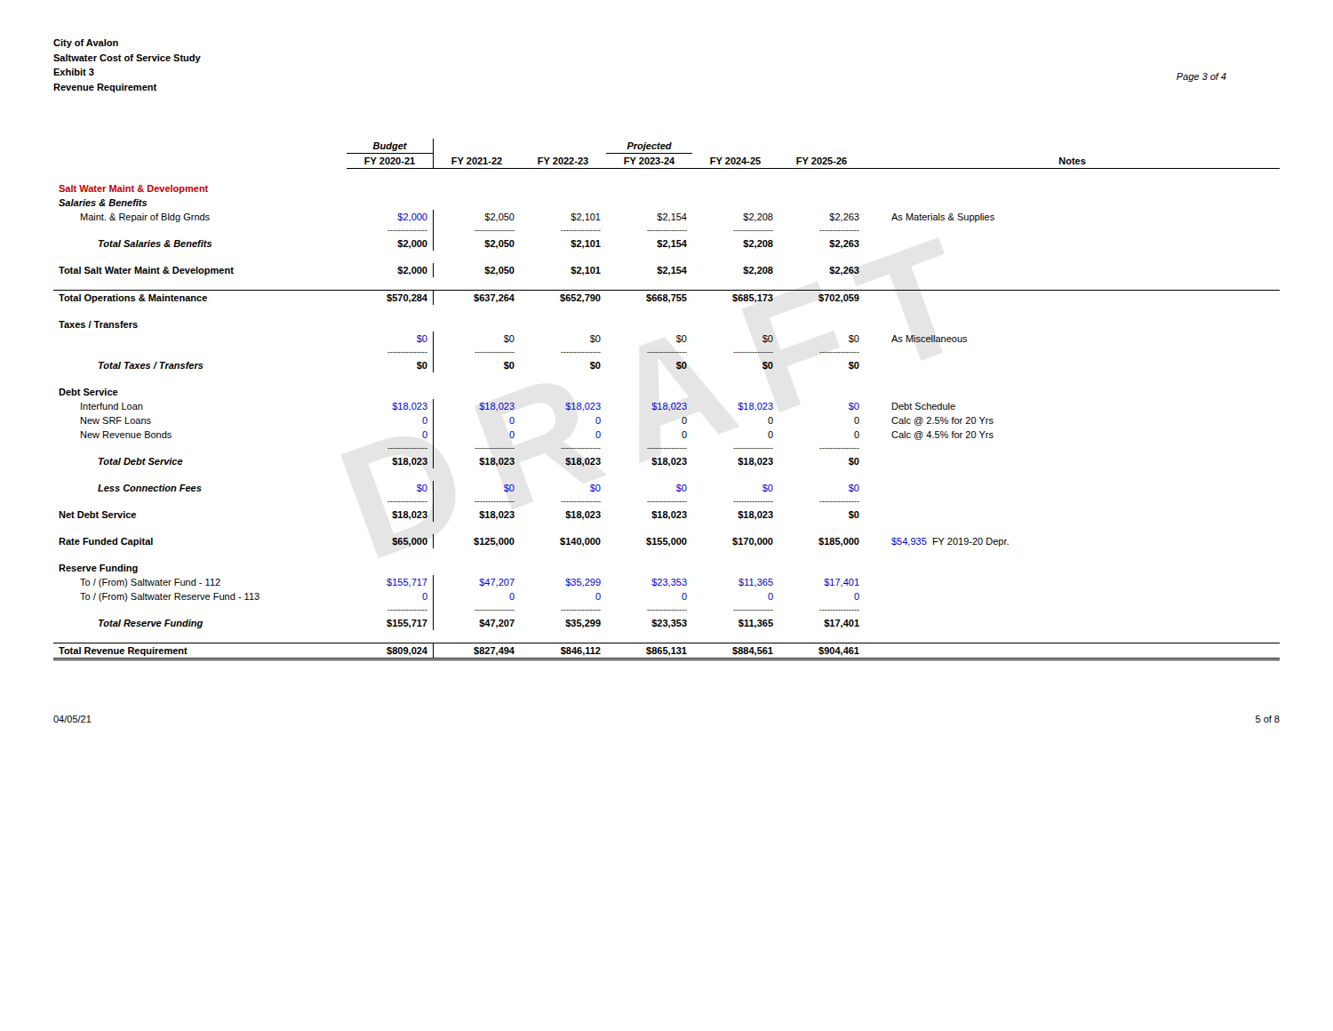DRAFT
Page 3 of 4
City of Avalon
Saltwater Cost of Service Study
Exhibit 3
Revenue Requirement
| | Budget | | | Projected | | | |
| | FY 2020-21 | FY 2021-22 | FY 2022-23 | FY 2023-24 | FY 2024-25 | FY 2025-26 | Notes |
| Salt Water Maint & Development | |
| Salaries & Benefits | |
| Maint. & Repair of Bldg Grnds | $2,000 | $2,050 | $2,101 | $2,154 | $2,208 | $2,263 | As Materials & Supplies |
| | --------------- | --------------- | --------------- | --------------- | --------------- | --------------- | |
| Total Salaries & Benefits | $2,000 | $2,050 | $2,101 | $2,154 | $2,208 | $2,263 | |
| Total Salt Water Maint & Development | $2,000 | $2,050 | $2,101 | $2,154 | $2,208 | $2,263 | |
| Total Operations & Maintenance | $570,284 | $637,264 | $652,790 | $668,755 | $685,173 | $702,059 | |
| Taxes / Transfers | |
| | $0 | $0 | $0 | $0 | $0 | $0 | As Miscellaneous |
| | --------------- | --------------- | --------------- | --------------- | --------------- | --------------- | |
| Total Taxes / Transfers | $0 | $0 | $0 | $0 | $0 | $0 | |
| Debt Service | |
| Interfund Loan | $18,023 | $18,023 | $18,023 | $18,023 | $18,023 | $0 | Debt Schedule |
| New SRF Loans | 0 | 0 | 0 | 0 | 0 | 0 | Calc @ 2.5% for 20 Yrs |
| New Revenue Bonds | 0 | 0 | 0 | 0 | 0 | 0 | Calc @ 4.5% for 20 Yrs |
| | --------------- | --------------- | --------------- | --------------- | --------------- | --------------- | |
| Total Debt Service | $18,023 | $18,023 | $18,023 | $18,023 | $18,023 | $0 | |
| Less Connection Fees | $0 | $0 | $0 | $0 | $0 | $0 | |
| | --------------- | --------------- | --------------- | --------------- | --------------- | --------------- | |
| Net Debt Service | $18,023 | $18,023 | $18,023 | $18,023 | $18,023 | $0 | |
| Rate Funded Capital | $65,000 | $125,000 | $140,000 | $155,000 | $170,000 | $185,000 | $54,935 FY 2019-20 Depr. |
| Reserve Funding | |
| To / (From) Saltwater Fund - 112 | $155,717 | $47,207 | $35,299 | $23,353 | $11,365 | $17,401 | |
| To / (From) Saltwater Reserve Fund - 113 | 0 | 0 | 0 | 0 | 0 | 0 | |
| | --------------- | --------------- | --------------- | --------------- | --------------- | --------------- | |
| Total Reserve Funding | $155,717 | $47,207 | $35,299 | $23,353 | $11,365 | $17,401 | |
| Total Revenue Requirement | $809,024 | $827,494 | $846,112 | $865,131 | $884,561 | $904,461 | |
04/05/21
5 of 8